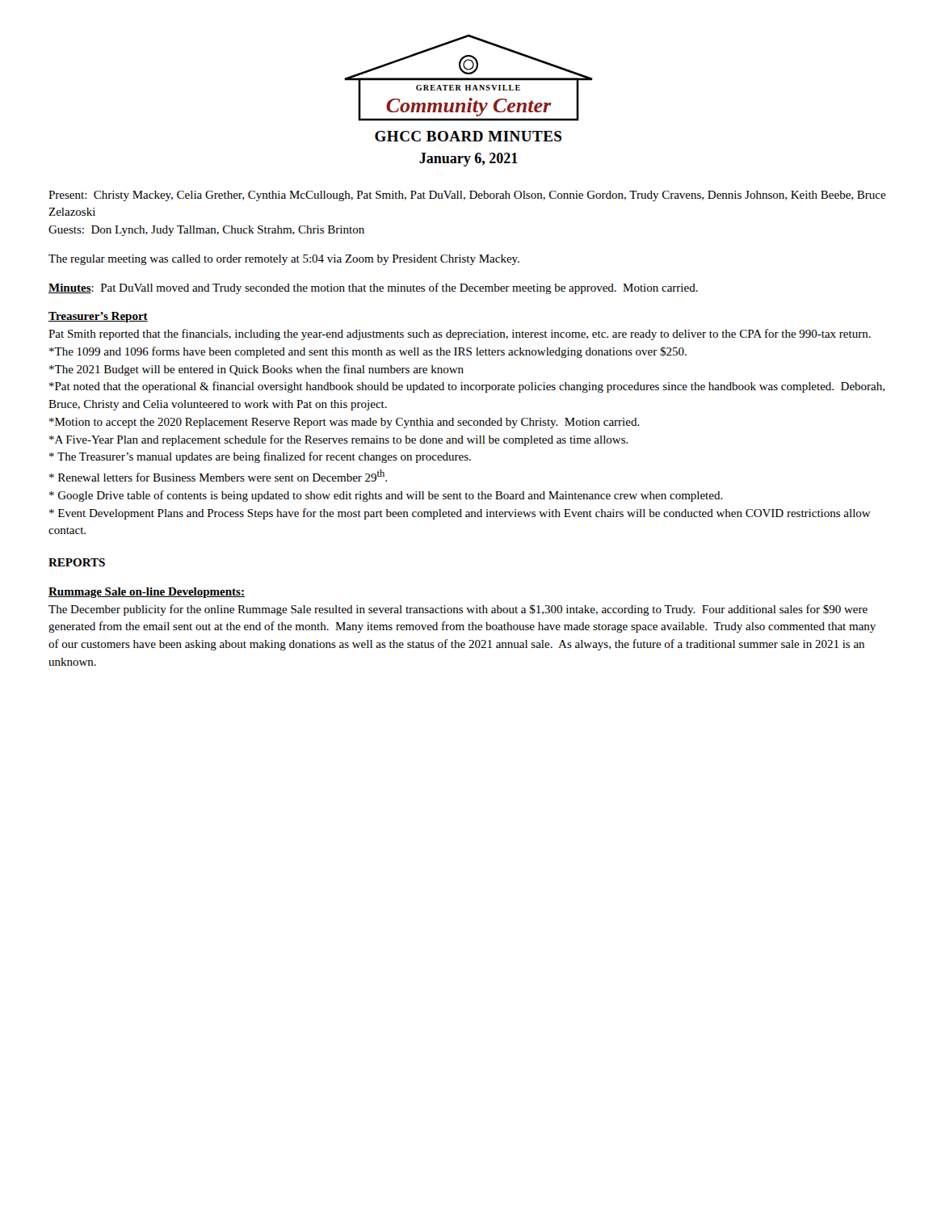GREATER HANSVILLE Community Center
GHCC BOARD MINUTES
January 6, 2021
Present: Christy Mackey, Celia Grether, Cynthia McCullough, Pat Smith, Pat DuVall, Deborah Olson, Connie Gordon, Trudy Cravens, Dennis Johnson, Keith Beebe, Bruce Zelazoski
Guests: Don Lynch, Judy Tallman, Chuck Strahm, Chris Brinton
The regular meeting was called to order remotely at 5:04 via Zoom by President Christy Mackey.
Minutes: Pat DuVall moved and Trudy seconded the motion that the minutes of the December meeting be approved. Motion carried.
Treasurer’s Report
Pat Smith reported that the financials, including the year-end adjustments such as depreciation, interest income, etc. are ready to deliver to the CPA for the 990-tax return.
*The 1099 and 1096 forms have been completed and sent this month as well as the IRS letters acknowledging donations over $250.
*The 2021 Budget will be entered in Quick Books when the final numbers are known
*Pat noted that the operational & financial oversight handbook should be updated to incorporate policies changing procedures since the handbook was completed. Deborah, Bruce, Christy and Celia volunteered to work with Pat on this project.
*Motion to accept the 2020 Replacement Reserve Report was made by Cynthia and seconded by Christy. Motion carried.
*A Five-Year Plan and replacement schedule for the Reserves remains to be done and will be completed as time allows.
* The Treasurer’s manual updates are being finalized for recent changes on procedures.
* Renewal letters for Business Members were sent on December 29th.
* Google Drive table of contents is being updated to show edit rights and will be sent to the Board and Maintenance crew when completed.
* Event Development Plans and Process Steps have for the most part been completed and interviews with Event chairs will be conducted when COVID restrictions allow contact.
REPORTS
Rummage Sale on-line Developments:
The December publicity for the online Rummage Sale resulted in several transactions with about a $1,300 intake, according to Trudy. Four additional sales for $90 were generated from the email sent out at the end of the month. Many items removed from the boathouse have made storage space available. Trudy also commented that many of our customers have been asking about making donations as well as the status of the 2021 annual sale. As always, the future of a traditional summer sale in 2021 is an unknown.